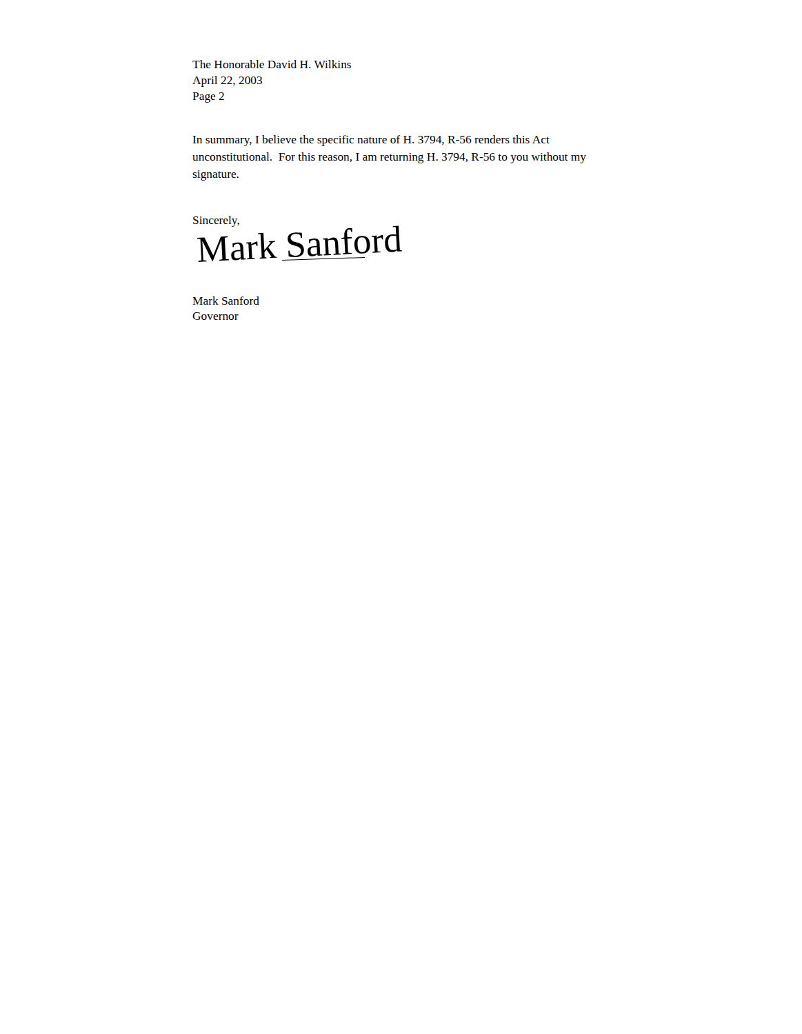The Honorable David H. Wilkins
April 22, 2003
Page 2
In summary, I believe the specific nature of H. 3794, R-56 renders this Act unconstitutional. For this reason, I am returning H. 3794, R-56 to you without my signature.
Sincerely,
Mark Sanford
Mark Sanford
Governor